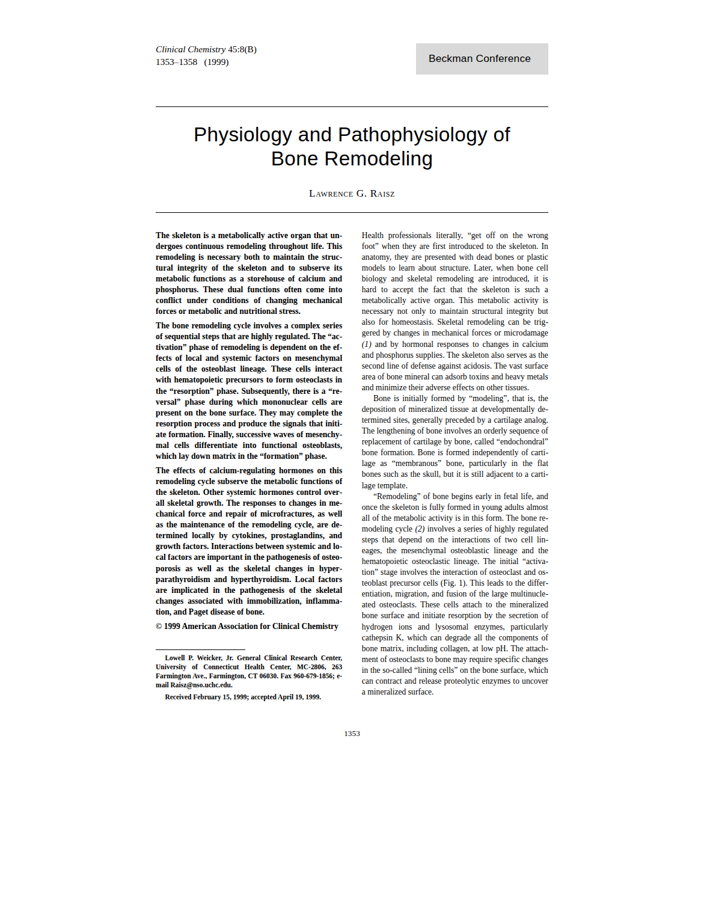Clinical Chemistry 45:8(B)
1353–1358 (1999)
Beckman Conference
Physiology and Pathophysiology of
Bone Remodeling
Lawrence G. Raisz
The skeleton is a metabolically active organ that undergoes continuous remodeling throughout life. This remodeling is necessary both to maintain the structural integrity of the skeleton and to subserve its metabolic functions as a storehouse of calcium and phosphorus. These dual functions often come into conflict under conditions of changing mechanical forces or metabolic and nutritional stress.
The bone remodeling cycle involves a complex series of sequential steps that are highly regulated. The “activation” phase of remodeling is dependent on the effects of local and systemic factors on mesenchymal cells of the osteoblast lineage. These cells interact with hematopoietic precursors to form osteoclasts in the “resorption” phase. Subsequently, there is a “reversal” phase during which mononuclear cells are present on the bone surface. They may complete the resorption process and produce the signals that initiate formation. Finally, successive waves of mesenchymal cells differentiate into functional osteoblasts, which lay down matrix in the “formation” phase.
The effects of calcium-regulating hormones on this remodeling cycle subserve the metabolic functions of the skeleton. Other systemic hormones control overall skeletal growth. The responses to changes in mechanical force and repair of microfractures, as well as the maintenance of the remodeling cycle, are determined locally by cytokines, prostaglandins, and growth factors. Interactions between systemic and local factors are important in the pathogenesis of osteoporosis as well as the skeletal changes in hyperparathyroidism and hyperthyroidism. Local factors are implicated in the pathogenesis of the skeletal changes associated with immobilization, inflammation, and Paget disease of bone.
© 1999 American Association for Clinical Chemistry
Lowell P. Weicker, Jr. General Clinical Research Center, University of Connecticut Health Center, MC-2806, 263 Farmington Ave., Farmington, CT 06030. Fax 960-679-1856; e-mail Raisz@nso.uchc.edu.
Received February 15, 1999; accepted April 19, 1999.
Health professionals literally, “get off on the wrong foot” when they are first introduced to the skeleton. In anatomy, they are presented with dead bones or plastic models to learn about structure. Later, when bone cell biology and skeletal remodeling are introduced, it is hard to accept the fact that the skeleton is such a metabolically active organ. This metabolic activity is necessary not only to maintain structural integrity but also for homeostasis. Skeletal remodeling can be triggered by changes in mechanical forces or microdamage (1) and by hormonal responses to changes in calcium and phosphorus supplies. The skeleton also serves as the second line of defense against acidosis. The vast surface area of bone mineral can adsorb toxins and heavy metals and minimize their adverse effects on other tissues.
Bone is initially formed by “modeling”, that is, the deposition of mineralized tissue at developmentally determined sites, generally preceded by a cartilage analog. The lengthening of bone involves an orderly sequence of replacement of cartilage by bone, called “endochondral” bone formation. Bone is formed independently of cartilage as “membranous” bone, particularly in the flat bones such as the skull, but it is still adjacent to a cartilage template.
“Remodeling” of bone begins early in fetal life, and once the skeleton is fully formed in young adults almost all of the metabolic activity is in this form. The bone remodeling cycle (2) involves a series of highly regulated steps that depend on the interactions of two cell lineages, the mesenchymal osteoblastic lineage and the hematopoietic osteoclastic lineage. The initial “activation” stage involves the interaction of osteoclast and osteoblast precursor cells (Fig. 1). This leads to the differentiation, migration, and fusion of the large multinucleated osteoclasts. These cells attach to the mineralized bone surface and initiate resorption by the secretion of hydrogen ions and lysosomal enzymes, particularly cathepsin K, which can degrade all the components of bone matrix, including collagen, at low pH. The attachment of osteoclasts to bone may require specific changes in the so-called “lining cells” on the bone surface, which can contract and release proteolytic enzymes to uncover a mineralized surface.
1353